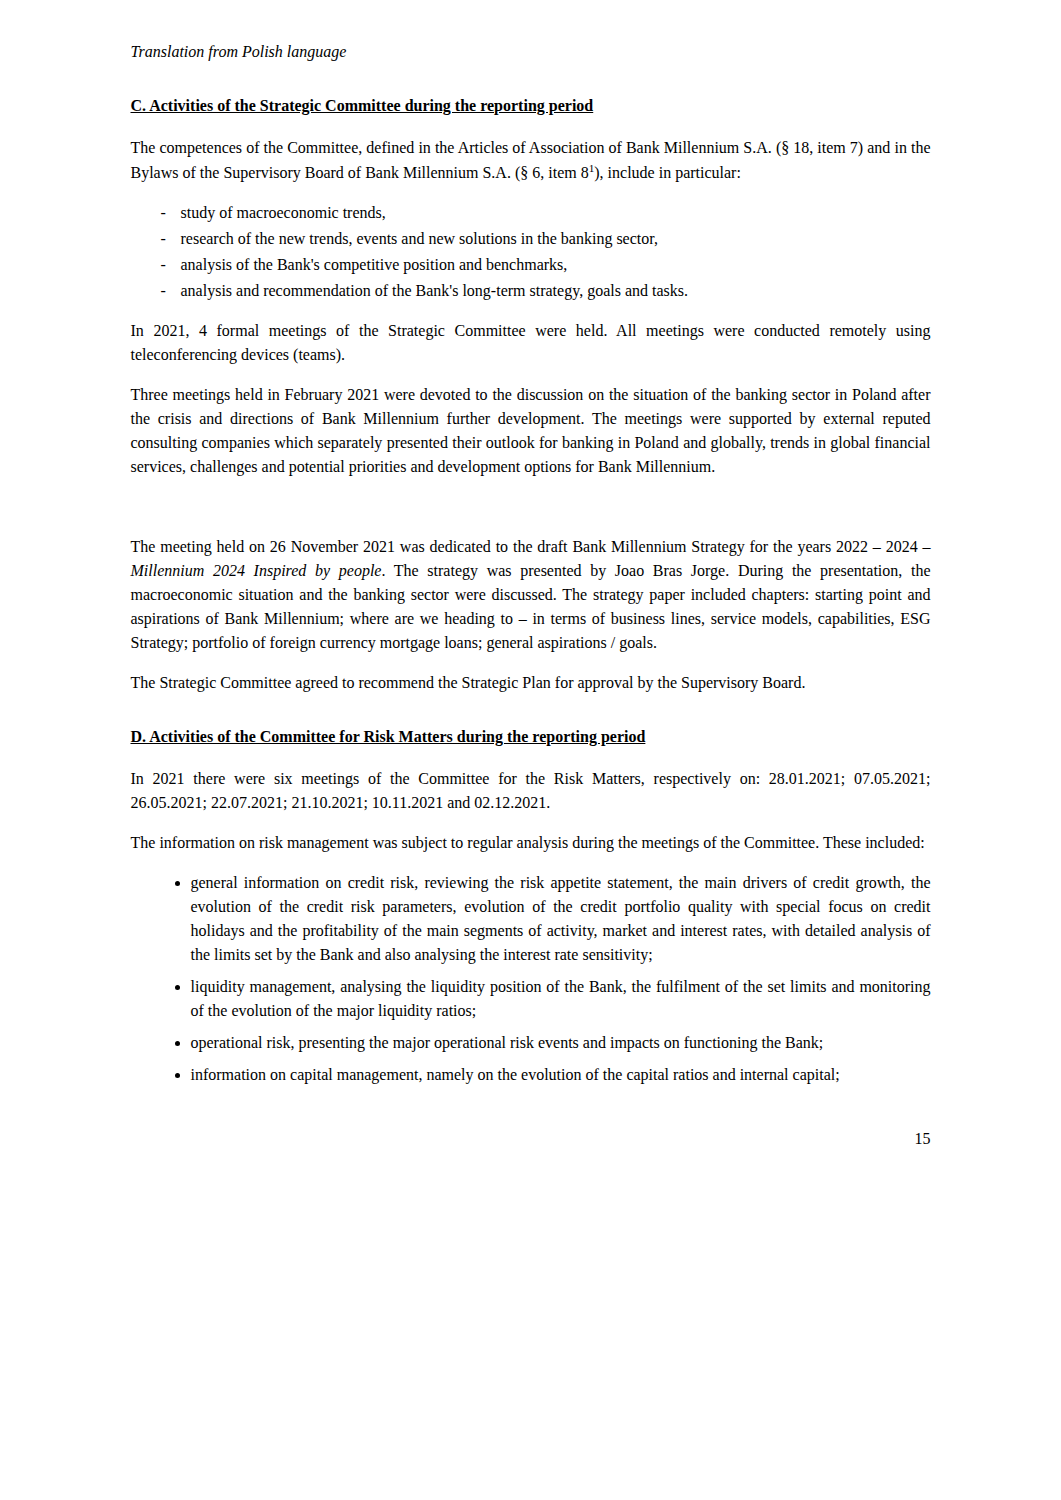Translation from Polish language
C. Activities of the Strategic Committee during the reporting period
The competences of the Committee, defined in the Articles of Association of Bank Millennium S.A. (§ 18, item 7) and in the Bylaws of the Supervisory Board of Bank Millennium S.A. (§ 6, item 81), include in particular:
study of macroeconomic trends,
research of the new trends, events and new solutions in the banking sector,
analysis of the Bank's competitive position and benchmarks,
analysis and recommendation of the Bank's long-term strategy, goals and tasks.
In 2021, 4 formal meetings of the Strategic Committee were held. All meetings were conducted remotely using teleconferencing devices (teams).
Three meetings held in February 2021 were devoted to the discussion on the situation of the banking sector in Poland after the crisis and directions of Bank Millennium further development. The meetings were supported by external reputed consulting companies which separately presented their outlook for banking in Poland and globally, trends in global financial services, challenges and potential priorities and development options for Bank Millennium.
The meeting held on 26 November 2021 was dedicated to the draft Bank Millennium Strategy for the years 2022 – 2024 – Millennium 2024 Inspired by people. The strategy was presented by Joao Bras Jorge. During the presentation, the macroeconomic situation and the banking sector were discussed. The strategy paper included chapters: starting point and aspirations of Bank Millennium; where are we heading to – in terms of business lines, service models, capabilities, ESG Strategy; portfolio of foreign currency mortgage loans; general aspirations / goals.
The Strategic Committee agreed to recommend the Strategic Plan for approval by the Supervisory Board.
D. Activities of the Committee for Risk Matters during the reporting period
In 2021 there were six meetings of the Committee for the Risk Matters, respectively on: 28.01.2021; 07.05.2021; 26.05.2021; 22.07.2021; 21.10.2021; 10.11.2021 and 02.12.2021.
The information on risk management was subject to regular analysis during the meetings of the Committee. These included:
general information on credit risk, reviewing the risk appetite statement, the main drivers of credit growth, the evolution of the credit risk parameters, evolution of the credit portfolio quality with special focus on credit holidays and the profitability of the main segments of activity, market and interest rates, with detailed analysis of the limits set by the Bank and also analysing the interest rate sensitivity;
liquidity management, analysing the liquidity position of the Bank, the fulfilment of the set limits and monitoring of the evolution of the major liquidity ratios;
operational risk, presenting the major operational risk events and impacts on functioning the Bank;
information on capital management, namely on the evolution of the capital ratios and internal capital;
15